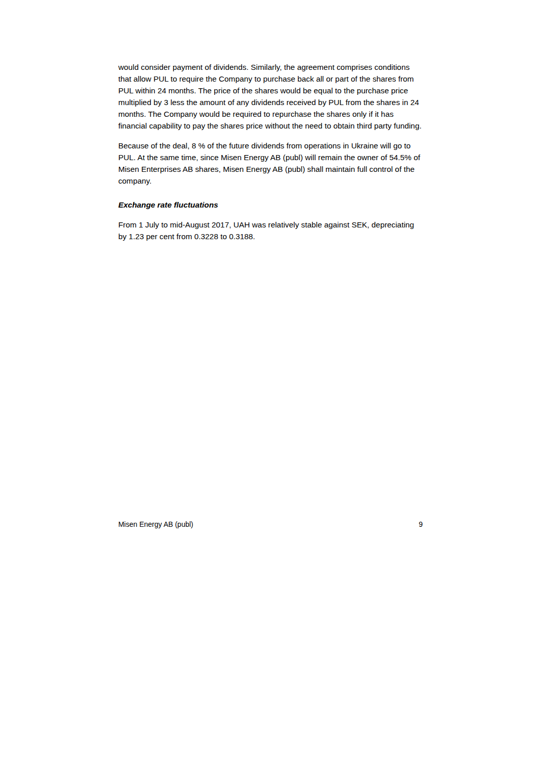would consider payment of dividends. Similarly, the agreement comprises conditions that allow PUL to require the Company to purchase back all or part of the shares from PUL within 24 months. The price of the shares would be equal to the purchase price multiplied by 3 less the amount of any dividends received by PUL from the shares in 24 months. The Company would be required to repurchase the shares only if it has financial capability to pay the shares price without the need to obtain third party funding.
Because of the deal, 8 % of the future dividends from operations in Ukraine will go to PUL. At the same time, since Misen Energy AB (publ) will remain the owner of 54.5% of Misen Enterprises AB shares, Misen Energy AB (publ) shall maintain full control of the company.
Exchange rate fluctuations
From 1 July to mid-August 2017, UAH was relatively stable against SEK, depreciating by 1.23 per cent from 0.3228 to 0.3188.
Misen Energy AB (publ) 9